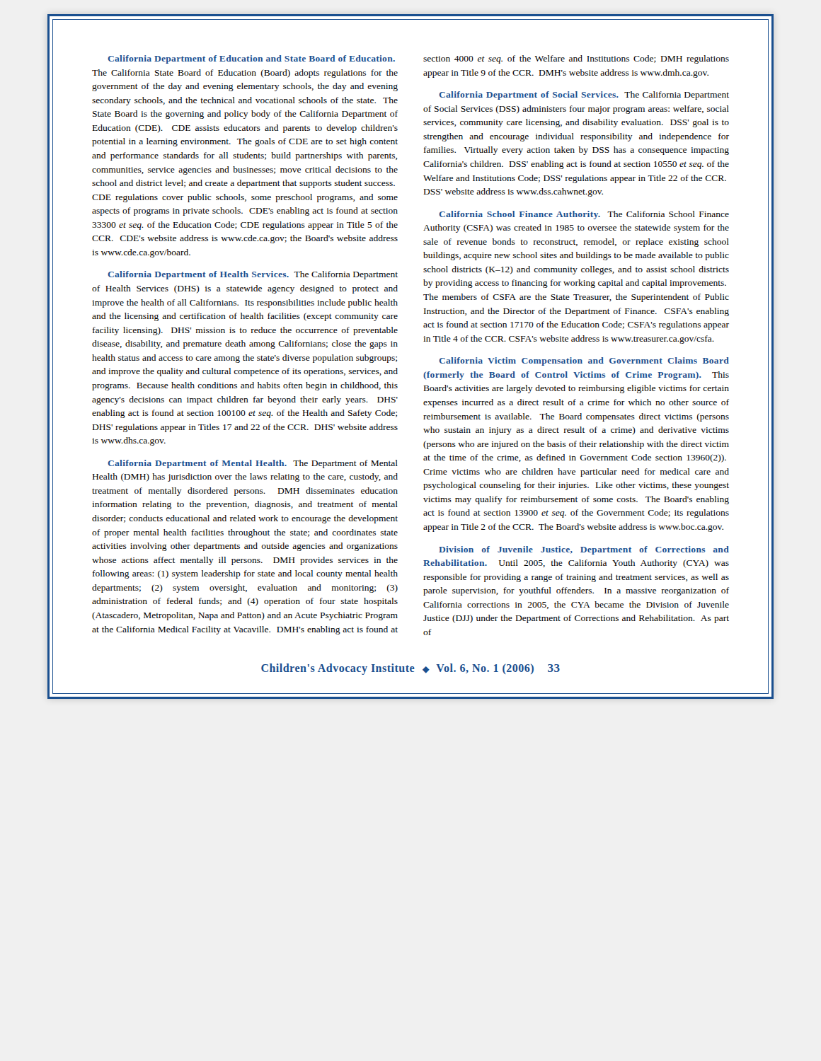California Department of Education and State Board of Education. The California State Board of Education (Board) adopts regulations for the government of the day and evening elementary schools, the day and evening secondary schools, and the technical and vocational schools of the state. The State Board is the governing and policy body of the California Department of Education (CDE). CDE assists educators and parents to develop children's potential in a learning environment. The goals of CDE are to set high content and performance standards for all students; build partnerships with parents, communities, service agencies and businesses; move critical decisions to the school and district level; and create a department that supports student success. CDE regulations cover public schools, some preschool programs, and some aspects of programs in private schools. CDE's enabling act is found at section 33300 et seq. of the Education Code; CDE regulations appear in Title 5 of the CCR. CDE's website address is www.cde.ca.gov; the Board's website address is www.cde.ca.gov/board.
California Department of Health Services. The California Department of Health Services (DHS) is a statewide agency designed to protect and improve the health of all Californians. Its responsibilities include public health and the licensing and certification of health facilities (except community care facility licensing). DHS' mission is to reduce the occurrence of preventable disease, disability, and premature death among Californians; close the gaps in health status and access to care among the state's diverse population subgroups; and improve the quality and cultural competence of its operations, services, and programs. Because health conditions and habits often begin in childhood, this agency's decisions can impact children far beyond their early years. DHS' enabling act is found at section 100100 et seq. of the Health and Safety Code; DHS' regulations appear in Titles 17 and 22 of the CCR. DHS' website address is www.dhs.ca.gov.
California Department of Mental Health. The Department of Mental Health (DMH) has jurisdiction over the laws relating to the care, custody, and treatment of mentally disordered persons. DMH disseminates education information relating to the prevention, diagnosis, and treatment of mental disorder; conducts educational and related work to encourage the development of proper mental health facilities throughout the state; and coordinates state activities involving other departments and outside agencies and organizations whose actions affect mentally ill persons. DMH provides services in the following areas: (1) system leadership for state and local county mental health departments; (2) system oversight, evaluation and monitoring; (3) administration of federal funds; and (4) operation of four state hospitals (Atascadero, Metropolitan, Napa and Patton) and an Acute Psychiatric Program at the California Medical Facility at Vacaville. DMH's enabling act is found at section 4000 et seq. of the Welfare and Institutions Code; DMH regulations appear in Title 9 of the CCR. DMH's website address is www.dmh.ca.gov.
California Department of Social Services. The California Department of Social Services (DSS) administers four major program areas: welfare, social services, community care licensing, and disability evaluation. DSS' goal is to strengthen and encourage individual responsibility and independence for families. Virtually every action taken by DSS has a consequence impacting California's children. DSS' enabling act is found at section 10550 et seq. of the Welfare and Institutions Code; DSS' regulations appear in Title 22 of the CCR. DSS' website address is www.dss.cahwnet.gov.
California School Finance Authority. The California School Finance Authority (CSFA) was created in 1985 to oversee the statewide system for the sale of revenue bonds to reconstruct, remodel, or replace existing school buildings, acquire new school sites and buildings to be made available to public school districts (K–12) and community colleges, and to assist school districts by providing access to financing for working capital and capital improvements. The members of CSFA are the State Treasurer, the Superintendent of Public Instruction, and the Director of the Department of Finance. CSFA's enabling act is found at section 17170 of the Education Code; CSFA's regulations appear in Title 4 of the CCR. CSFA's website address is www.treasurer.ca.gov/csfa.
California Victim Compensation and Government Claims Board (formerly the Board of Control Victims of Crime Program). This Board's activities are largely devoted to reimbursing eligible victims for certain expenses incurred as a direct result of a crime for which no other source of reimbursement is available. The Board compensates direct victims (persons who sustain an injury as a direct result of a crime) and derivative victims (persons who are injured on the basis of their relationship with the direct victim at the time of the crime, as defined in Government Code section 13960(2)). Crime victims who are children have particular need for medical care and psychological counseling for their injuries. Like other victims, these youngest victims may qualify for reimbursement of some costs. The Board's enabling act is found at section 13900 et seq. of the Government Code; its regulations appear in Title 2 of the CCR. The Board's website address is www.boc.ca.gov.
Division of Juvenile Justice, Department of Corrections and Rehabilitation. Until 2005, the California Youth Authority (CYA) was responsible for providing a range of training and treatment services, as well as parole supervision, for youthful offenders. In a massive reorganization of California corrections in 2005, the CYA became the Division of Juvenile Justice (DJJ) under the Department of Corrections and Rehabilitation. As part of
Children's Advocacy Institute ◆ Vol. 6, No. 1 (2006) 33